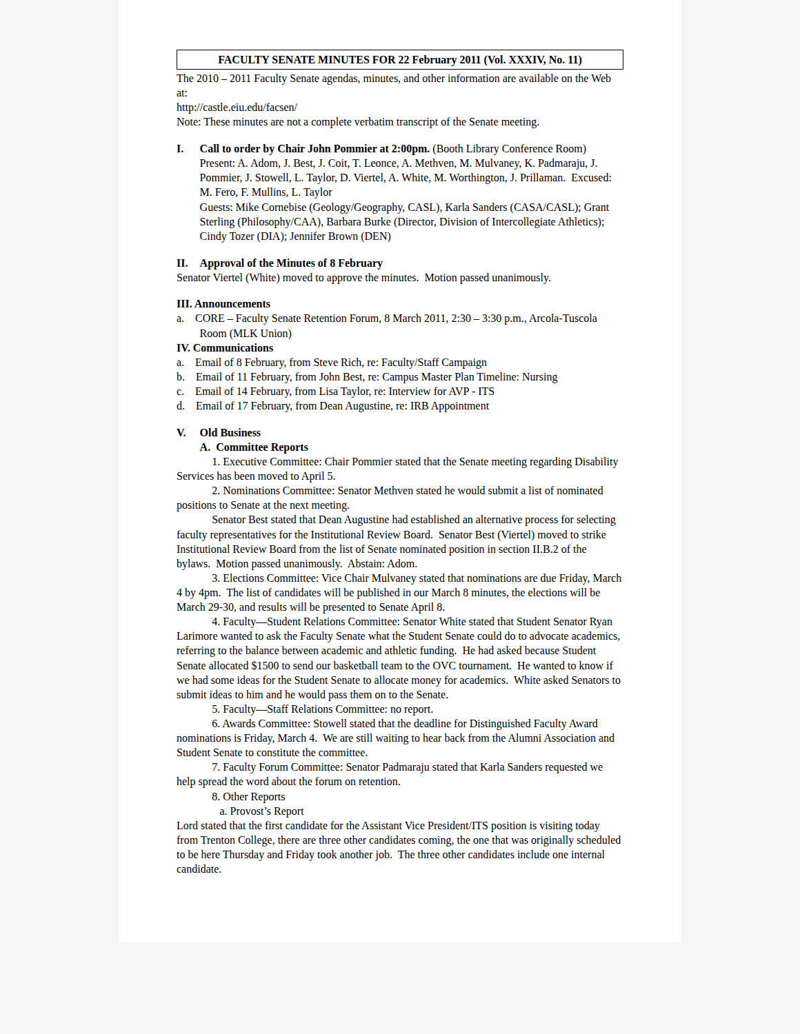FACULTY SENATE MINUTES FOR 22 February 2011 (Vol. XXXIV, No. 11)
The 2010 – 2011 Faculty Senate agendas, minutes, and other information are available on the Web at:
http://castle.eiu.edu/facsen/
Note: These minutes are not a complete verbatim transcript of the Senate meeting.
I. Call to order by Chair John Pommier at 2:00pm. (Booth Library Conference Room)
Present: A. Adom, J. Best, J. Coit, T. Leonce, A. Methven, M. Mulvaney, K. Padmaraju, J. Pommier, J. Stowell, L. Taylor, D. Viertel, A. White, M. Worthington, J. Prillaman. Excused: M. Fero, F. Mullins, L. Taylor
Guests: Mike Cornebise (Geology/Geography, CASL), Karla Sanders (CASA/CASL); Grant Sterling (Philosophy/CAA), Barbara Burke (Director, Division of Intercollegiate Athletics); Cindy Tozer (DIA); Jennifer Brown (DEN)
II. Approval of the Minutes of 8 February
Senator Viertel (White) moved to approve the minutes. Motion passed unanimously.
III. Announcements
a. CORE – Faculty Senate Retention Forum, 8 March 2011, 2:30 – 3:30 p.m., Arcola-Tuscola Room (MLK Union)
IV. Communications
a. Email of 8 February, from Steve Rich, re: Faculty/Staff Campaign
b. Email of 11 February, from John Best, re: Campus Master Plan Timeline: Nursing
c. Email of 14 February, from Lisa Taylor, re: Interview for AVP - ITS
d. Email of 17 February, from Dean Augustine, re: IRB Appointment
V. Old Business
A. Committee Reports
1. Executive Committee: Chair Pommier stated that the Senate meeting regarding Disability Services has been moved to April 5.
2. Nominations Committee: Senator Methven stated he would submit a list of nominated positions to Senate at the next meeting.
Senator Best stated that Dean Augustine had established an alternative process for selecting faculty representatives for the Institutional Review Board. Senator Best (Viertel) moved to strike Institutional Review Board from the list of Senate nominated position in section II.B.2 of the bylaws. Motion passed unanimously. Abstain: Adom.
3. Elections Committee: Vice Chair Mulvaney stated that nominations are due Friday, March 4 by 4pm. The list of candidates will be published in our March 8 minutes, the elections will be March 29-30, and results will be presented to Senate April 8.
4. Faculty—Student Relations Committee: Senator White stated that Student Senator Ryan Larimore wanted to ask the Faculty Senate what the Student Senate could do to advocate academics, referring to the balance between academic and athletic funding. He had asked because Student Senate allocated $1500 to send our basketball team to the OVC tournament. He wanted to know if we had some ideas for the Student Senate to allocate money for academics. White asked Senators to submit ideas to him and he would pass them on to the Senate.
5. Faculty—Staff Relations Committee: no report.
6. Awards Committee: Stowell stated that the deadline for Distinguished Faculty Award nominations is Friday, March 4. We are still waiting to hear back from the Alumni Association and Student Senate to constitute the committee.
7. Faculty Forum Committee: Senator Padmaraju stated that Karla Sanders requested we help spread the word about the forum on retention.
8. Other Reports
a. Provost’s Report
Lord stated that the first candidate for the Assistant Vice President/ITS position is visiting today from Trenton College, there are three other candidates coming, the one that was originally scheduled to be here Thursday and Friday took another job. The three other candidates include one internal candidate.